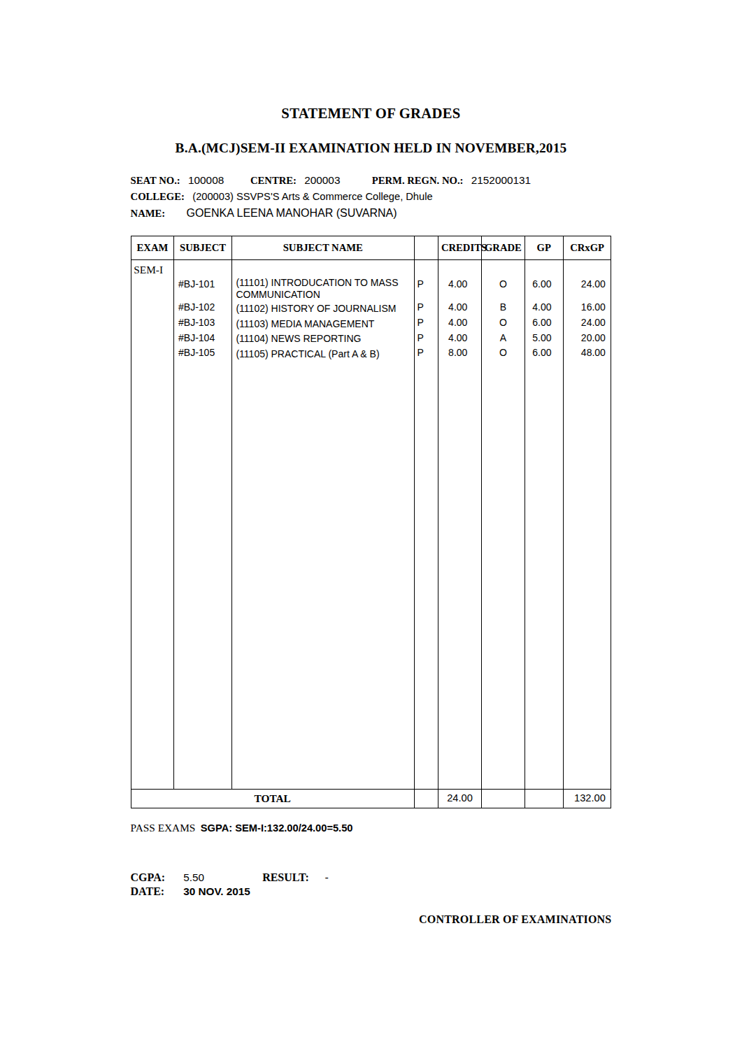STATEMENT OF GRADES
B.A.(MCJ)SEM-II EXAMINATION HELD IN NOVEMBER,2015
SEAT NO.: 100008
CENTRE: 200003
PERM. REGN. NO.: 2152000131
COLLEGE:(200003) SSVPS'S Arts & Commerce College, Dhule
NAME: GOENKA LEENA MANOHAR (SUVARNA)
| EXAM | SUBJECT | SUBJECT NAME | | CREDITS | GRADE | GP | CRxGP |
| --- | --- | --- | --- | --- | --- | --- | --- |
| SEM-I | #BJ-101 #BJ-102 #BJ-103 #BJ-104 #BJ-105 | (11101) INTRODUCATION TO MASS COMMUNICATION (11102) HISTORY OF JOURNALISM (11103) MEDIA MANAGEMENT (11104) NEWS REPORTING (11105) PRACTICAL (Part A & B) | P P P P P | 4.00 4.00 4.00 4.00 8.00 | O B O A O | 6.00 4.00 6.00 5.00 6.00 | 24.00 16.00 24.00 20.00 48.00 |
| TOTAL | | 24.00 | | | 132.00 |
PASS EXAMS SGPA: SEM-I:132.00/24.00=5.50
CGPA: 5.50 RESULT: -
DATE: 30 NOV. 2015
CONTROLLER OF EXAMINATIONS